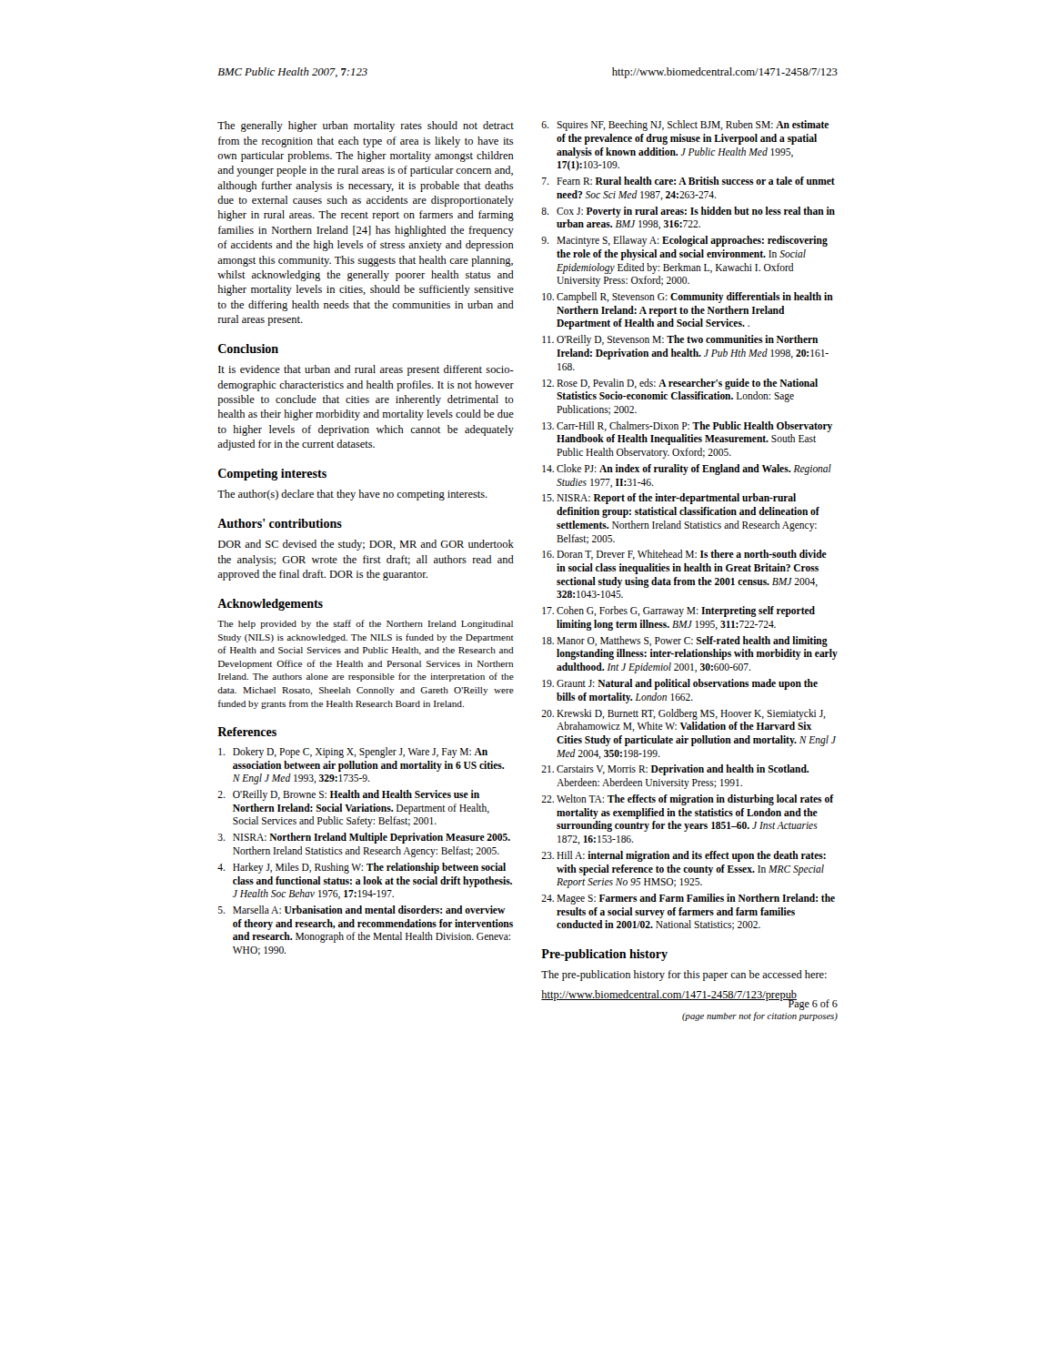BMC Public Health 2007, 7:123
http://www.biomedcentral.com/1471-2458/7/123
The generally higher urban mortality rates should not detract from the recognition that each type of area is likely to have its own particular problems. The higher mortality amongst children and younger people in the rural areas is of particular concern and, although further analysis is necessary, it is probable that deaths due to external causes such as accidents are disproportionately higher in rural areas. The recent report on farmers and farming families in Northern Ireland [24] has highlighted the frequency of accidents and the high levels of stress anxiety and depression amongst this community. This suggests that health care planning, whilst acknowledging the generally poorer health status and higher mortality levels in cities, should be sufficiently sensitive to the differing health needs that the communities in urban and rural areas present.
Conclusion
It is evidence that urban and rural areas present different socio-demographic characteristics and health profiles. It is not however possible to conclude that cities are inherently detrimental to health as their higher morbidity and mortality levels could be due to higher levels of deprivation which cannot be adequately adjusted for in the current datasets.
Competing interests
The author(s) declare that they have no competing interests.
Authors' contributions
DOR and SC devised the study; DOR, MR and GOR undertook the analysis; GOR wrote the first draft; all authors read and approved the final draft. DOR is the guarantor.
Acknowledgements
The help provided by the staff of the Northern Ireland Longitudinal Study (NILS) is acknowledged. The NILS is funded by the Department of Health and Social Services and Public Health, and the Research and Development Office of the Health and Personal Services in Northern Ireland. The authors alone are responsible for the interpretation of the data. Michael Rosato, Sheelah Connolly and Gareth O'Reilly were funded by grants from the Health Research Board in Ireland.
References
1. Dokery D, Pope C, Xiping X, Spengler J, Ware J, Fay M: An association between air pollution and mortality in 6 US cities. N Engl J Med 1993, 329: 1735-9.
2. O'Reilly D, Browne S: Health and Health Services use in Northern Ireland: Social Variations. Department of Health, Social Services and Public Safety: Belfast; 2001.
3. NISRA: Northern Ireland Multiple Deprivation Measure 2005. Northern Ireland Statistics and Research Agency: Belfast; 2005.
4. Harkey J, Miles D, Rushing W: The relationship between social class and functional status: a look at the social drift hypothesis. J Health Soc Behav 1976, 17: 194-197.
5. Marsella A: Urbanisation and mental disorders: and overview of theory and research, and recommendations for interventions and research. Monograph of the Mental Health Division. Geneva: WHO; 1990.
6. Squires NF, Beeching NJ, Schlect BJM, Ruben SM: An estimate of the prevalence of drug misuse in Liverpool and a spatial analysis of known addition. J Public Health Med 1995, 17(1): 103-109.
7. Fearn R: Rural health care: A British success or a tale of unmet need? Soc Sci Med 1987, 24: 263-274.
8. Cox J: Poverty in rural areas: Is hidden but no less real than in urban areas. BMJ 1998, 316: 722.
9. Macintyre S, Ellaway A: Ecological approaches: rediscovering the role of the physical and social environment. In Social Epidemiology Edited by: Berkman L, Kawachi I. Oxford University Press: Oxford; 2000.
10. Campbell R, Stevenson G: Community differentials in health in Northern Ireland: A report to the Northern Ireland Department of Health and Social Services. .
11. O'Reilly D, Stevenson M: The two communities in Northern Ireland: Deprivation and health. J Pub Hth Med 1998, 20: 161-168.
12. Rose D, Pevalin D, eds: A researcher's guide to the National Statistics Socio-economic Classification. London: Sage Publications; 2002.
13. Carr-Hill R, Chalmers-Dixon P: The Public Health Observatory Handbook of Health Inequalities Measurement. South East Public Health Observatory. Oxford; 2005.
14. Cloke PJ: An index of rurality of England and Wales. Regional Studies 1977, II: 31-46.
15. NISRA: Report of the inter-departmental urban-rural definition group: statistical classification and delineation of settlements. Northern Ireland Statistics and Research Agency: Belfast; 2005.
16. Doran T, Drever F, Whitehead M: Is there a north-south divide in social class inequalities in health in Great Britain? Cross sectional study using data from the 2001 census. BMJ 2004, 328: 1043-1045.
17. Cohen G, Forbes G, Garraway M: Interpreting self reported limiting long term illness. BMJ 1995, 311: 722-724.
18. Manor O, Matthews S, Power C: Self-rated health and limiting longstanding illness: inter-relationships with morbidity in early adulthood. Int J Epidemiol 2001, 30: 600-607.
19. Graunt J: Natural and political observations made upon the bills of mortality. London 1662.
20. Krewski D, Burnett RT, Goldberg MS, Hoover K, Siemiatycki J, Abrahamowicz M, White W: Validation of the Harvard Six Cities Study of particulate air pollution and mortality. N Engl J Med 2004, 350: 198-199.
21. Carstairs V, Morris R: Deprivation and health in Scotland. Aberdeen: Aberdeen University Press; 1991.
22. Welton TA: The effects of migration in disturbing local rates of mortality as exemplified in the statistics of London and the surrounding country for the years 1851–60. J Inst Actuaries 1872, 16: 153-186.
23. Hill A: internal migration and its effect upon the death rates: with special reference to the county of Essex. In MRC Special Report Series No 95 HMSO; 1925.
24. Magee S: Farmers and Farm Families in Northern Ireland: the results of a social survey of farmers and farm families conducted in 2001/02. National Statistics; 2002.
Pre-publication history
The pre-publication history for this paper can be accessed here:
http://www.biomedcentral.com/1471-2458/7/123/prepub
Page 6 of 6
(page number not for citation purposes)